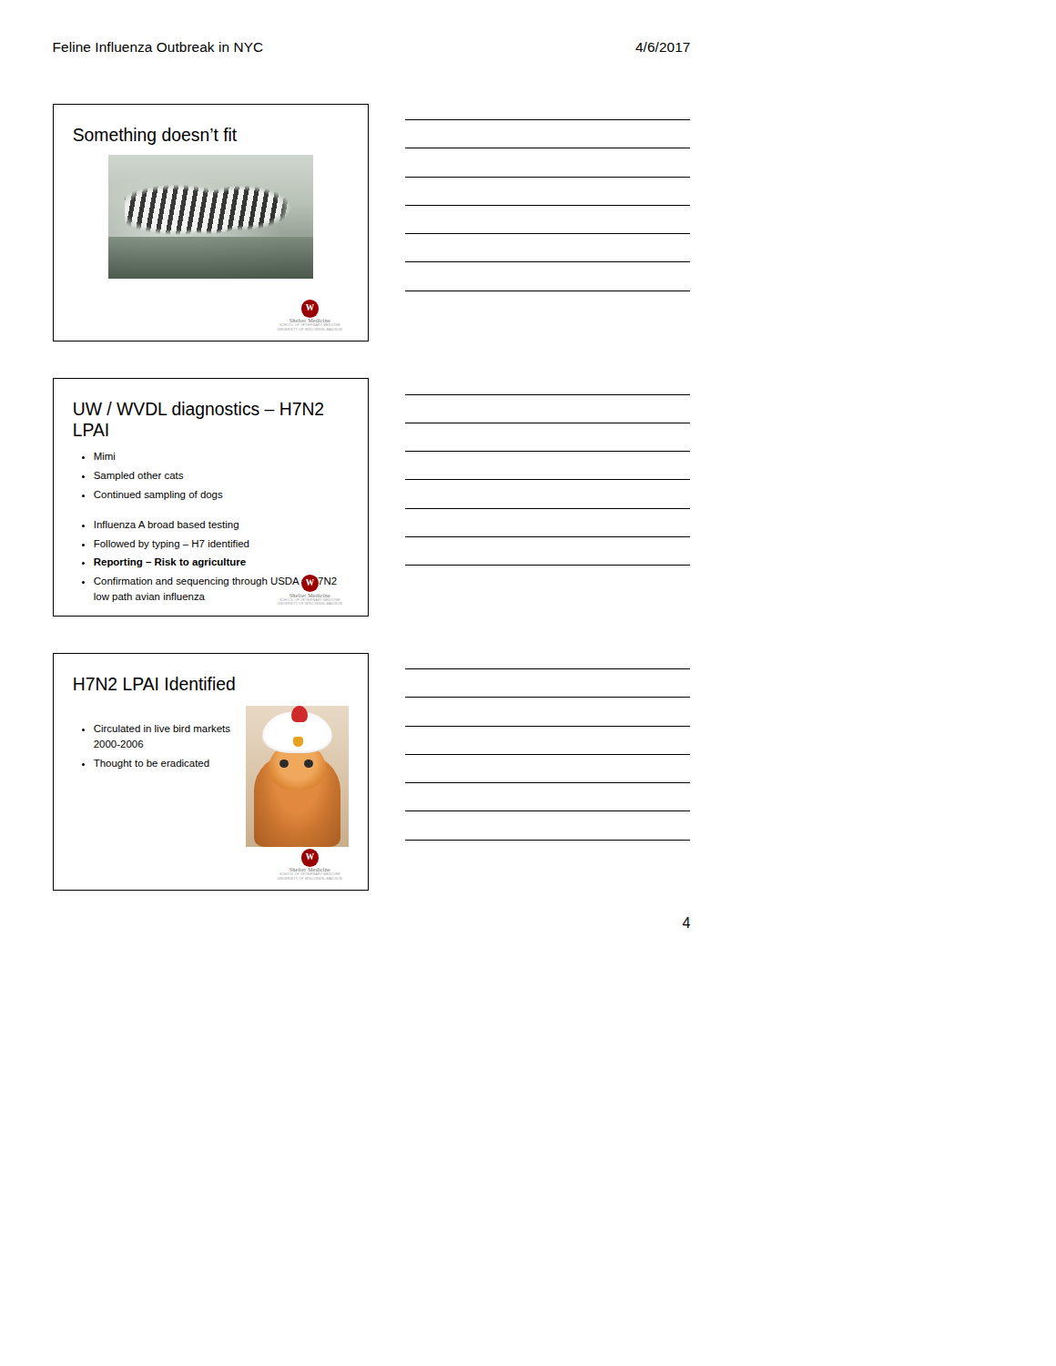Feline Influenza Outbreak in NYC
4/6/2017
Something doesn’t fit
W
Shelter Medicine
SCHOOL OF VETERINARY MEDICINE
UNIVERSITY OF WISCONSIN–MADISON
UW / WVDL diagnostics – H7N2 LPAI
Mimi
Sampled other cats
Continued sampling of dogs
Influenza A broad based testing
Followed by typing – H7 identified
Reporting – Risk to agriculture
Confirmation and sequencing through USDA – H7N2 low path avian influenza
W
Shelter Medicine
SCHOOL OF VETERINARY MEDICINE
UNIVERSITY OF WISCONSIN–MADISON
H7N2 LPAI Identified
Circulated in live bird markets 2000-2006
Thought to be eradicated
W
Shelter Medicine
SCHOOL OF VETERINARY MEDICINE
UNIVERSITY OF WISCONSIN–MADISON
4